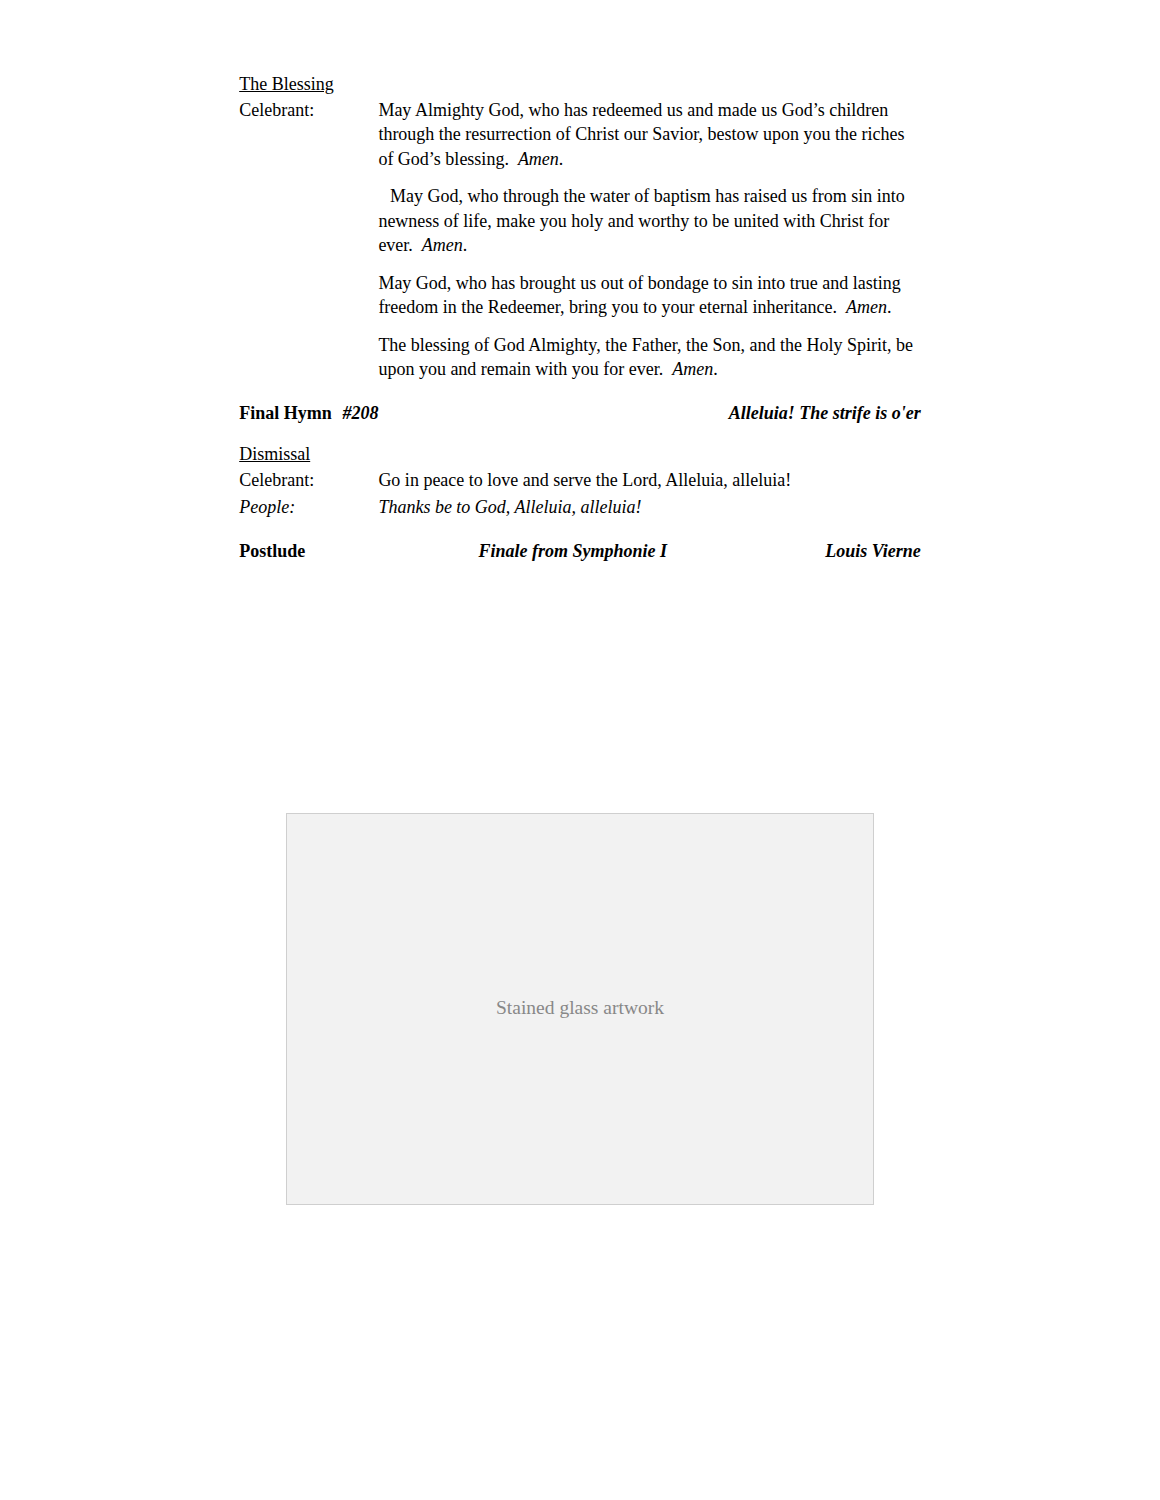The Blessing
Celebrant:
May Almighty God, who has redeemed us and made us God’s children through the resurrection of Christ our Savior, bestow upon you the riches of God’s blessing. Amen.
May God, who through the water of baptism has raised us from sin into newness of life, make you holy and worthy to be united with Christ for ever. Amen.
May God, who has brought us out of bondage to sin into true and lasting freedom in the Redeemer, bring you to your eternal inheritance. Amen.
The blessing of God Almighty, the Father, the Son, and the Holy Spirit, be upon you and remain with you for ever. Amen.
Final Hymn #208
Alleluia! The strife is o'er
Dismissal
Celebrant:
Go in peace to love and serve the Lord, Alleluia, alleluia!
People:
Thanks be to God, Alleluia, alleluia!
Postlude
Finale from Symphonie I
Louis Vierne